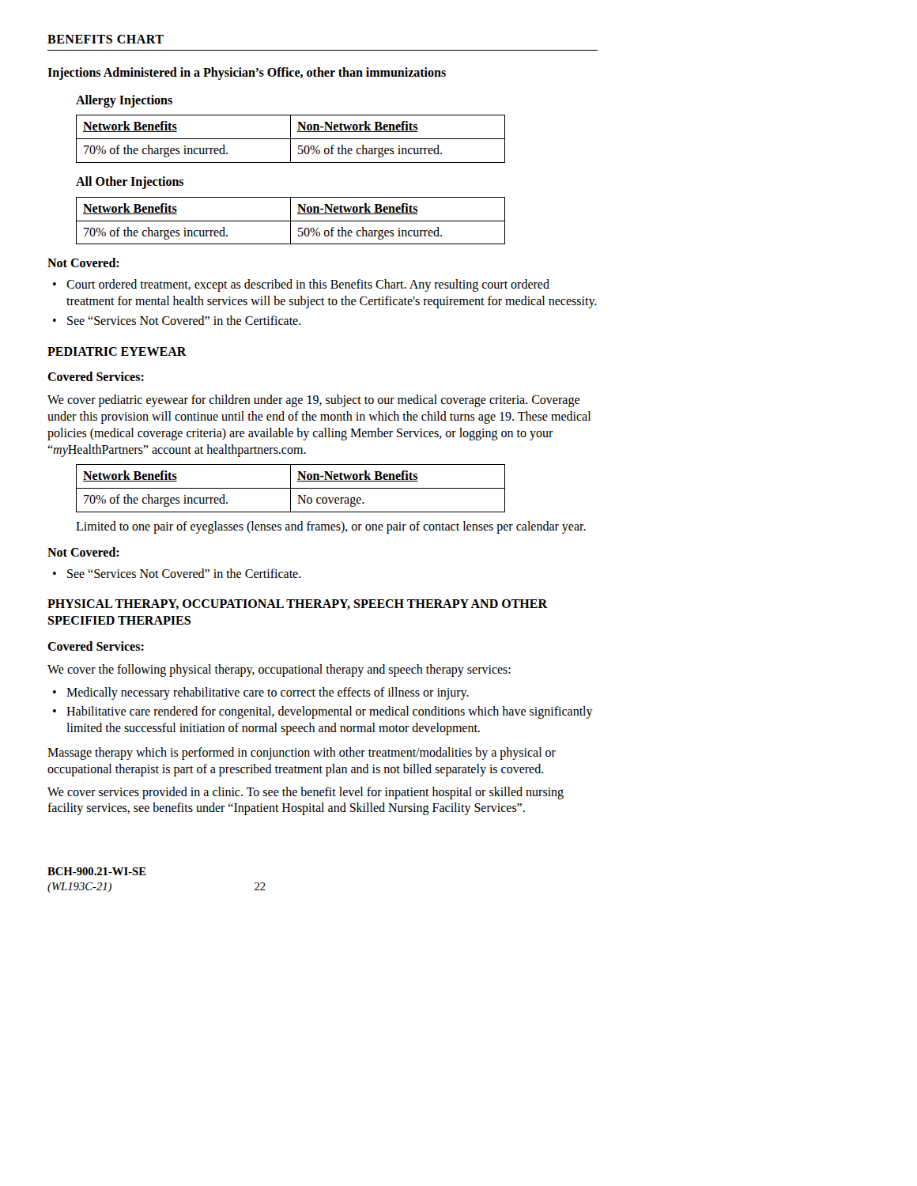BENEFITS CHART
Injections Administered in a Physician’s Office, other than immunizations
Allergy Injections
| Network Benefits | Non-Network Benefits |
| 70% of the charges incurred. | 50% of the charges incurred. |
All Other Injections
| Network Benefits | Non-Network Benefits |
| 70% of the charges incurred. | 50% of the charges incurred. |
Not Covered:
Court ordered treatment, except as described in this Benefits Chart. Any resulting court ordered treatment for mental health services will be subject to the Certificate's requirement for medical necessity.
See “Services Not Covered” in the Certificate.
PEDIATRIC EYEWEAR
Covered Services:
We cover pediatric eyewear for children under age 19, subject to our medical coverage criteria. Coverage under this provision will continue until the end of the month in which the child turns age 19. These medical policies (medical coverage criteria) are available by calling Member Services, or logging on to your “my HealthPartners” account at healthpartners.com.
| Network Benefits | Non-Network Benefits |
| 70% of the charges incurred. | No coverage. |
Limited to one pair of eyeglasses (lenses and frames), or one pair of contact lenses per calendar year.
Not Covered:
See “Services Not Covered” in the Certificate.
PHYSICAL THERAPY, OCCUPATIONAL THERAPY, SPEECH THERAPY AND OTHER SPECIFIED THERAPIES
Covered Services:
We cover the following physical therapy, occupational therapy and speech therapy services:
Medically necessary rehabilitative care to correct the effects of illness or injury.
Habilitative care rendered for congenital, developmental or medical conditions which have significantly limited the successful initiation of normal speech and normal motor development.
Massage therapy which is performed in conjunction with other treatment/modalities by a physical or occupational therapist is part of a prescribed treatment plan and is not billed separately is covered.
We cover services provided in a clinic. To see the benefit level for inpatient hospital or skilled nursing facility services, see benefits under “Inpatient Hospital and Skilled Nursing Facility Services”.
BCH-900.21-WI-SE
(WL193C-21) 22